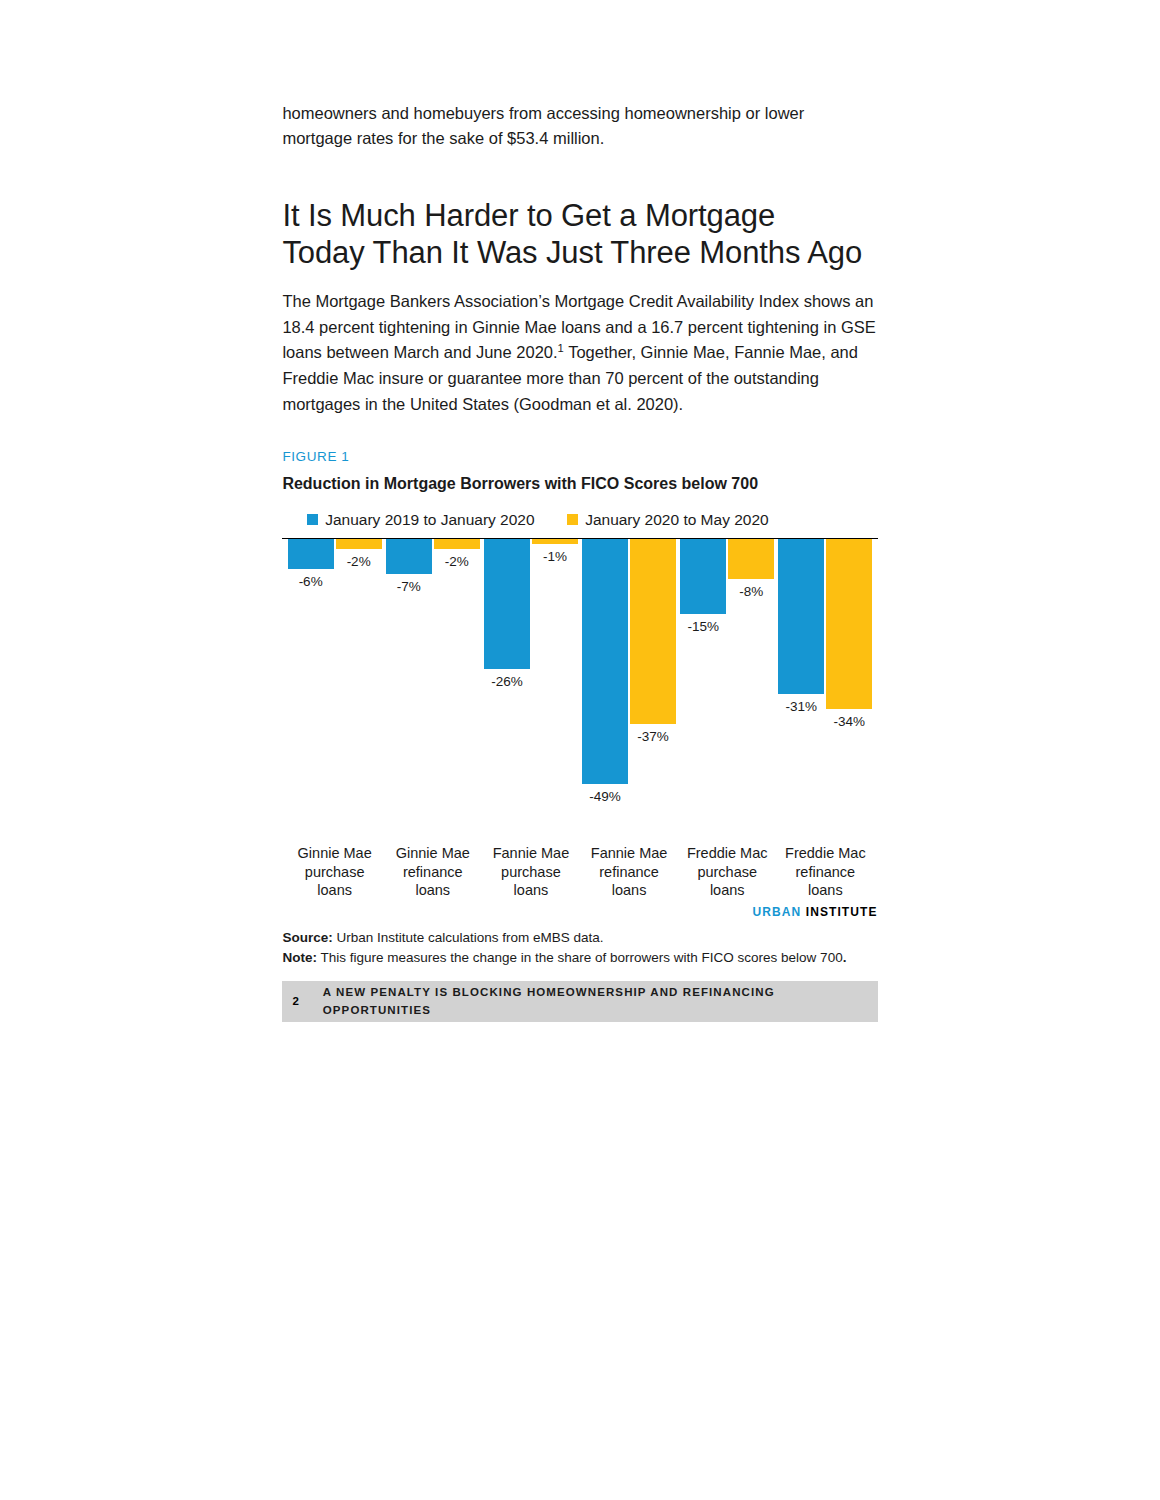homeowners and homebuyers from accessing homeownership or lower mortgage rates for the sake of $53.4 million.
It Is Much Harder to Get a Mortgage
Today Than It Was Just Three Months Ago
The Mortgage Bankers Association’s Mortgage Credit Availability Index shows an 18.4 percent tightening in Ginnie Mae loans and a 16.7 percent tightening in GSE loans between March and June 2020.1 Together, Ginnie Mae, Fannie Mae, and Freddie Mac insure or guarantee more than 70 percent of the outstanding mortgages in the United States (Goodman et al. 2020).
FIGURE 1
Reduction in Mortgage Borrowers with FICO Scores below 700
January 2019 to January 2020
January 2020 to May 2020
-6%
-2%
-7%
-2%
-26%
-1%
-49%
-37%
-15%
-8%
-31%
-34%
Ginnie Mae
purchase loans
Ginnie Mae
refinance loans
Fannie Mae
purchase loans
Fannie Mae
refinance loans
Freddie Mac
purchase loans
Freddie Mac
refinance loans
URBAN INSTITUTE
Source: Urban Institute calculations from eMBS data.
Note: This figure measures the change in the share of borrowers with FICO scores below 700.
2
A New Penalty Is Blocking Homeownership and Refinancing Opportunities